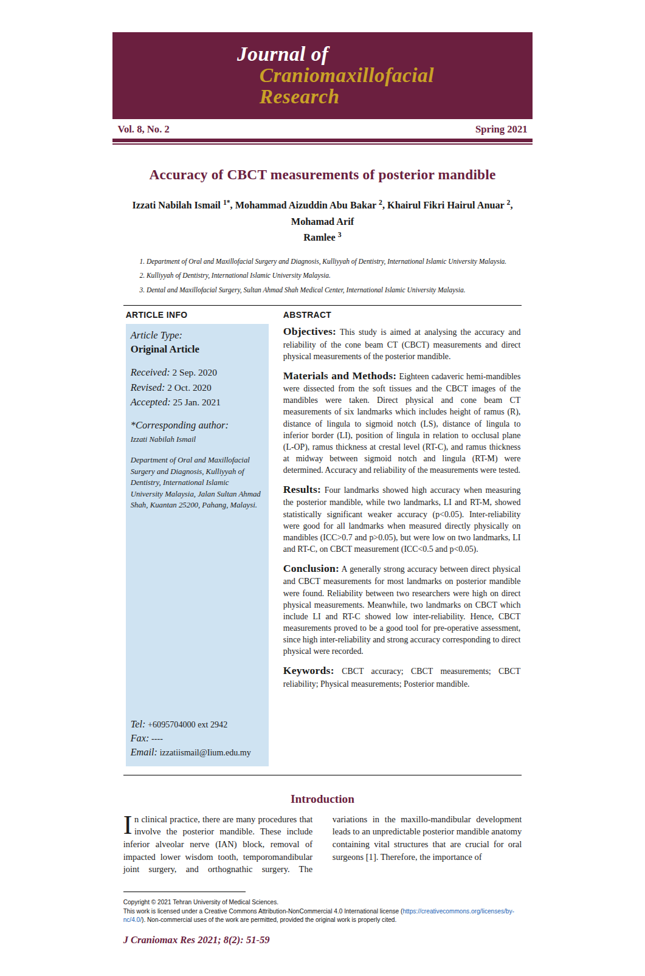Journal of Craniomaxillofacial Research
Vol. 8, No. 2 Spring 2021
Accuracy of CBCT measurements of posterior mandible
Izzati Nabilah Ismail 1*, Mohammad Aizuddin Abu Bakar 2, Khairul Fikri Hairul Anuar 2, Mohamad Arif
Ramlee 3
1. Department of Oral and Maxillofacial Surgery and Diagnosis, Kulliyyah of Dentistry, International Islamic University Malaysia.
2. Kulliyyah of Dentistry, International Islamic University Malaysia.
3. Dental and Maxillofacial Surgery, Sultan Ahmad Shah Medical Center, International Islamic University Malaysia.
ARTICLE INFO
Article Type:
Original Article
Received: 2 Sep. 2020
Revised: 2 Oct. 2020
Accepted: 25 Jan. 2021
*Corresponding author:
Izzati Nabilah Ismail
Department of Oral and Maxillofacial Surgery and Diagnosis, Kulliyyah of Dentistry, International Islamic University Malaysia, Jalan Sultan Ahmad Shah, Kuantan 25200, Pahang, Malaysi.
Tel: +6095704000 ext 2942
Fax: ----
Email: izzatiismail@Iium.edu.my
ABSTRACT
Objectives: This study is aimed at analysing the accuracy and reliability of the cone beam CT (CBCT) measurements and direct physical measurements of the posterior mandible.
Materials and Methods: Eighteen cadaveric hemi-mandibles were dissected from the soft tissues and the CBCT images of the mandibles were taken. Direct physical and cone beam CT measurements of six landmarks which includes height of ramus (R), distance of lingula to sigmoid notch (LS), distance of lingula to inferior border (LI), position of lingula in relation to occlusal plane (L-OP), ramus thickness at crestal level (RT-C), and ramus thickness at midway between sigmoid notch and lingula (RT-M) were determined. Accuracy and reliability of the measurements were tested.
Results: Four landmarks showed high accuracy when measuring the posterior mandible, while two landmarks, LI and RT-M, showed statistically significant weaker accuracy (p<0.05). Inter-reliability were good for all landmarks when measured directly physically on mandibles (ICC>0.7 and p>0.05), but were low on two landmarks, LI and RT-C, on CBCT measurement (ICC<0.5 and p<0.05).
Conclusion: A generally strong accuracy between direct physical and CBCT measurements for most landmarks on posterior mandible were found. Reliability between two researchers were high on direct physical measurements. Meanwhile, two landmarks on CBCT which include LI and RT-C showed low inter-reliability. Hence, CBCT measurements proved to be a good tool for pre-operative assessment, since high inter-reliability and strong accuracy corresponding to direct physical were recorded.
Keywords: CBCT accuracy; CBCT measurements; CBCT reliability; Physical measurements; Posterior mandible.
Introduction
In clinical practice, there are many procedures that involve the posterior mandible. These include inferior alveolar nerve (IAN) block, removal of impacted lower wisdom tooth, temporomandibular joint surgery, and orthognathic surgery. The variations in the maxillo-mandibular development leads to an unpredictable posterior mandible anatomy containing vital structures that are crucial for oral surgeons [1]. Therefore, the importance of
Copyright © 2021 Tehran University of Medical Sciences.
This work is licensed under a Creative Commons Attribution-NonCommercial 4.0 International license (https://creativecommons.org/licenses/by-nc/4.0/). Non-commercial uses of the work are permitted, provided the original work is properly cited.
J Craniomax Res 2021; 8(2): 51-59